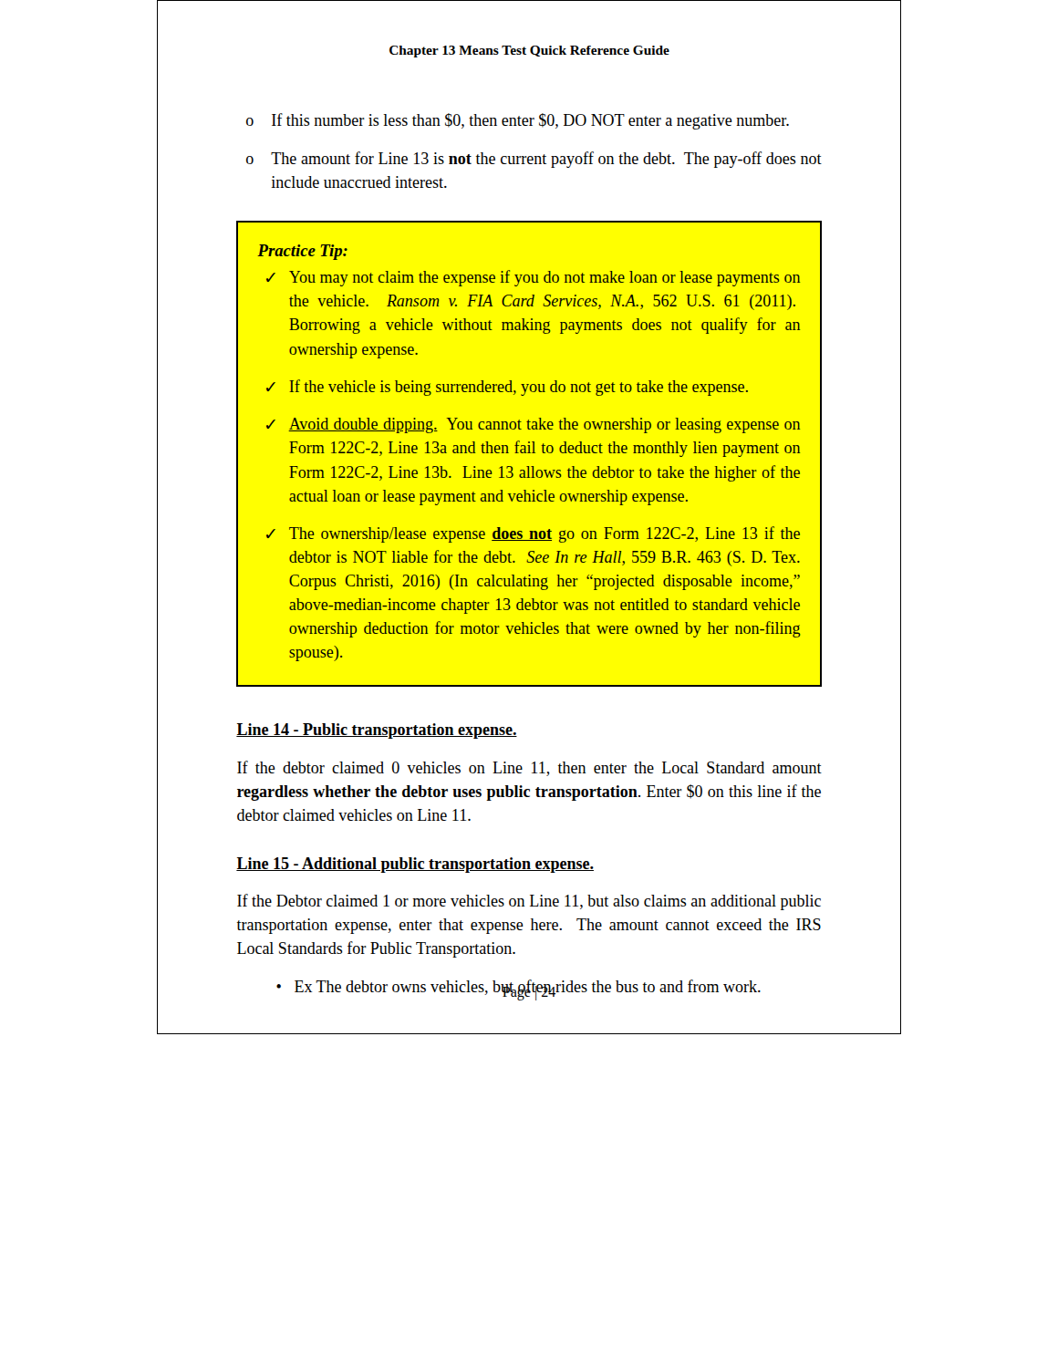Chapter 13 Means Test Quick Reference Guide
If this number is less than $0, then enter $0, DO NOT enter a negative number.
The amount for Line 13 is not the current payoff on the debt. The pay-off does not include unaccrued interest.
Practice Tip:
You may not claim the expense if you do not make loan or lease payments on the vehicle. Ransom v. FIA Card Services, N.A., 562 U.S. 61 (2011). Borrowing a vehicle without making payments does not qualify for an ownership expense.
If the vehicle is being surrendered, you do not get to take the expense.
Avoid double dipping. You cannot take the ownership or leasing expense on Form 122C-2, Line 13a and then fail to deduct the monthly lien payment on Form 122C-2, Line 13b. Line 13 allows the debtor to take the higher of the actual loan or lease payment and vehicle ownership expense.
The ownership/lease expense does not go on Form 122C-2, Line 13 if the debtor is NOT liable for the debt. See In re Hall, 559 B.R. 463 (S. D. Tex. Corpus Christi, 2016) (In calculating her “projected disposable income,” above-median-income chapter 13 debtor was not entitled to standard vehicle ownership deduction for motor vehicles that were owned by her non-filing spouse).
Line 14 - Public transportation expense.
If the debtor claimed 0 vehicles on Line 11, then enter the Local Standard amount regardless whether the debtor uses public transportation. Enter $0 on this line if the debtor claimed vehicles on Line 11.
Line 15 - Additional public transportation expense.
If the Debtor claimed 1 or more vehicles on Line 11, but also claims an additional public transportation expense, enter that expense here. The amount cannot exceed the IRS Local Standards for Public Transportation.
• Ex The debtor owns vehicles, but often rides the bus to and from work.
Page | 24